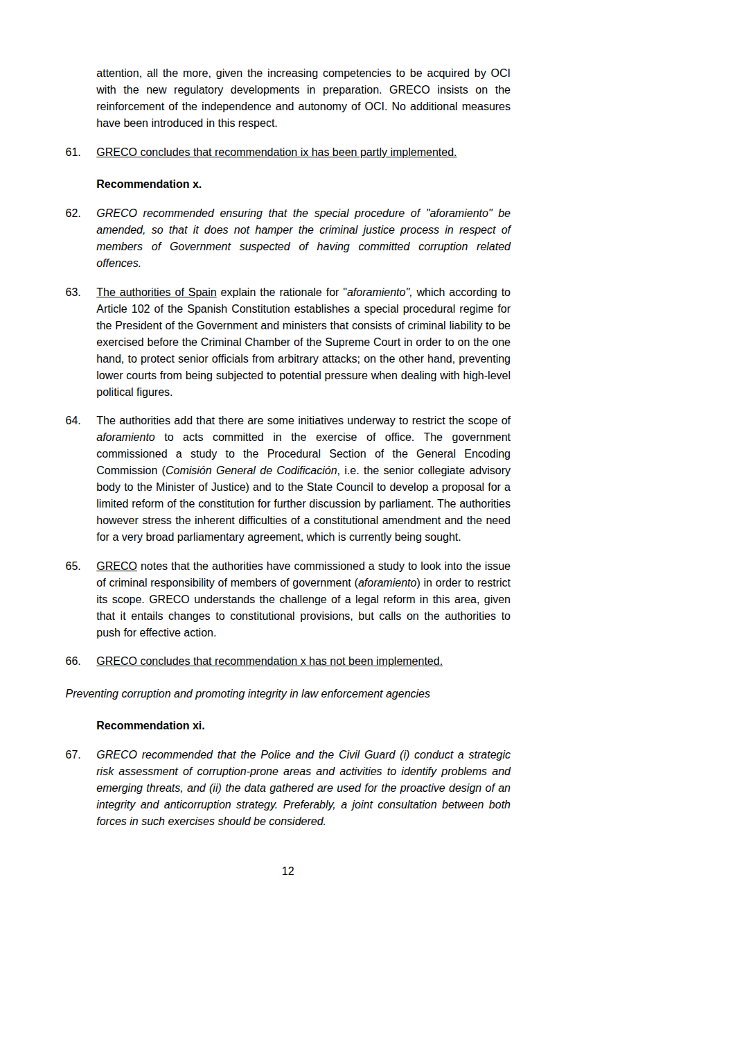attention, all the more, given the increasing competencies to be acquired by OCI with the new regulatory developments in preparation. GRECO insists on the reinforcement of the independence and autonomy of OCI. No additional measures have been introduced in this respect.
61.
GRECO concludes that recommendation ix has been partly implemented.
Recommendation x.
62.
GRECO recommended ensuring that the special procedure of "aforamiento" be amended, so that it does not hamper the criminal justice process in respect of members of Government suspected of having committed corruption related offences.
63.
The authorities of Spain explain the rationale for "aforamiento", which according to Article 102 of the Spanish Constitution establishes a special procedural regime for the President of the Government and ministers that consists of criminal liability to be exercised before the Criminal Chamber of the Supreme Court in order to on the one hand, to protect senior officials from arbitrary attacks; on the other hand, preventing lower courts from being subjected to potential pressure when dealing with high-level political figures.
64.
The authorities add that there are some initiatives underway to restrict the scope of aforamiento to acts committed in the exercise of office. The government commissioned a study to the Procedural Section of the General Encoding Commission (Comisión General de Codificación, i.e. the senior collegiate advisory body to the Minister of Justice) and to the State Council to develop a proposal for a limited reform of the constitution for further discussion by parliament. The authorities however stress the inherent difficulties of a constitutional amendment and the need for a very broad parliamentary agreement, which is currently being sought.
65.
GRECO notes that the authorities have commissioned a study to look into the issue of criminal responsibility of members of government (aforamiento) in order to restrict its scope. GRECO understands the challenge of a legal reform in this area, given that it entails changes to constitutional provisions, but calls on the authorities to push for effective action.
66.
GRECO concludes that recommendation x has not been implemented.
Preventing corruption and promoting integrity in law enforcement agencies
Recommendation xi.
67.
GRECO recommended that the Police and the Civil Guard (i) conduct a strategic risk assessment of corruption-prone areas and activities to identify problems and emerging threats, and (ii) the data gathered are used for the proactive design of an integrity and anticorruption strategy. Preferably, a joint consultation between both forces in such exercises should be considered.
12